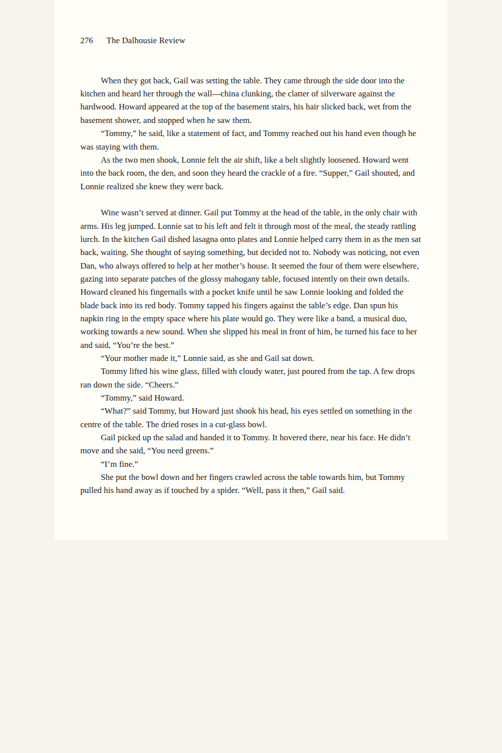276 The Dalhousie Review
When they got back, Gail was setting the table. They came through the side door into the kitchen and heard her through the wall—china clunking, the clatter of silverware against the hardwood. Howard appeared at the top of the basement stairs, his hair slicked back, wet from the basement shower, and stopped when he saw them.
“Tommy,” he said, like a statement of fact, and Tommy reached out his hand even though he was staying with them.
As the two men shook, Lonnie felt the air shift, like a belt slightly loosened. Howard went into the back room, the den, and soon they heard the crackle of a fire. “Supper,” Gail shouted, and Lonnie realized she knew they were back.
Wine wasn’t served at dinner. Gail put Tommy at the head of the table, in the only chair with arms. His leg jumped. Lonnie sat to his left and felt it through most of the meal, the steady rattling lurch. In the kitchen Gail dished lasagna onto plates and Lonnie helped carry them in as the men sat back, waiting. She thought of saying something, but decided not to. Nobody was noticing, not even Dan, who always offered to help at her mother’s house. It seemed the four of them were elsewhere, gazing into separate patches of the glossy mahogany table, focused intently on their own details. Howard cleaned his fingernails with a pocket knife until he saw Lonnie looking and folded the blade back into its red body. Tommy tapped his fingers against the table’s edge. Dan spun his napkin ring in the empty space where his plate would go. They were like a band, a musical duo, working towards a new sound. When she slipped his meal in front of him, he turned his face to her and said, “You’re the best.”
“Your mother made it,” Lonnie said, as she and Gail sat down.
Tommy lifted his wine glass, filled with cloudy water, just poured from the tap. A few drops ran down the side. “Cheers.”
“Tommy,” said Howard.
“What?” said Tommy, but Howard just shook his head, his eyes settled on something in the centre of the table. The dried roses in a cut-glass bowl.
Gail picked up the salad and handed it to Tommy. It hovered there, near his face. He didn’t move and she said, “You need greens.”
“I’m fine.”
She put the bowl down and her fingers crawled across the table towards him, but Tommy pulled his hand away as if touched by a spider. “Well, pass it then,” Gail said.